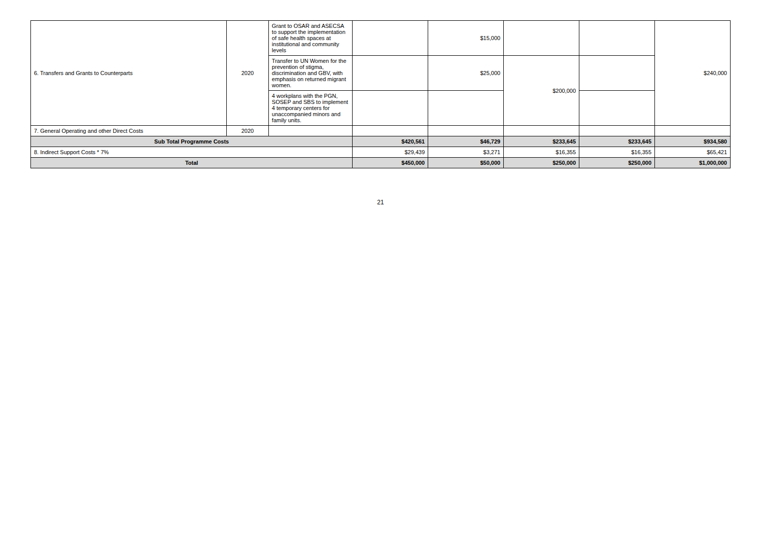| 6. Transfers and Grants to Counterparts | 2020 | Grant to OSAR and ASECSA to support the implementation of safe health spaces at institutional and community levels | | $15,000 | | | $240,000 |
| Transfer to UN Women for the prevention of stigma, discrimination and GBV, with emphasis on returned migrant women. | | $25,000 | $200,000 | |
| 4 workplans with the PGN, SOSEP and SBS to implement 4 temporary centers for unaccompanied minors and family units. | | | |
| 7. General Operating and other Direct Costs | 2020 | | | | | | |
| Sub Total Programme Costs | $420,561 | $46,729 | $233,645 | $233,645 | $934,580 |
| 8. Indirect Support Costs * 7% | $29,439 | $3,271 | $16,355 | $16,355 | $65,421 |
| Total | $450,000 | $50,000 | $250,000 | $250,000 | $1,000,000 |
21